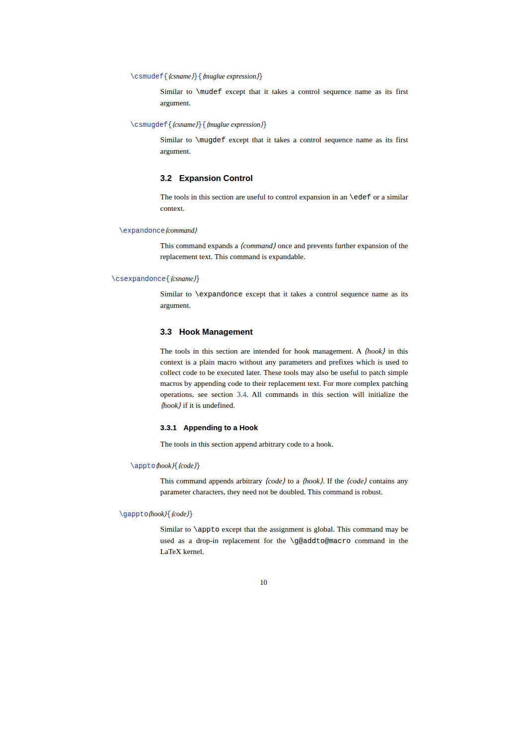\csmudef{⟨csname⟩}{⟨muglue expression⟩}
Similar to \mudef except that it takes a control sequence name as its first argument.
\csmugdef{⟨csname⟩}{⟨muglue expression⟩}
Similar to \mugdef except that it takes a control sequence name as its first argument.
3.2 Expansion Control
The tools in this section are useful to control expansion in an \edef or a similar context.
\expandonce⟨command⟩
This command expands a ⟨command⟩ once and prevents further expansion of the replacement text. This command is expandable.
\csexpandonce{⟨csname⟩}
Similar to \expandonce except that it takes a control sequence name as its argument.
3.3 Hook Management
The tools in this section are intended for hook management. A ⟨hook⟩ in this context is a plain macro without any parameters and prefixes which is used to collect code to be executed later. These tools may also be useful to patch simple macros by appending code to their replacement text. For more complex patching operations, see section 3.4. All commands in this section will initialize the ⟨hook⟩ if it is undefined.
3.3.1 Appending to a Hook
The tools in this section append arbitrary code to a hook.
\appto⟨hook⟩{⟨code⟩}
This command appends arbitrary ⟨code⟩ to a ⟨hook⟩. If the ⟨code⟩ contains any parameter characters, they need not be doubled. This command is robust.
\gappto⟨hook⟩{⟨code⟩}
Similar to \appto except that the assignment is global. This command may be used as a drop-in replacement for the \g@addto@macro command in the LaTeX kernel.
10